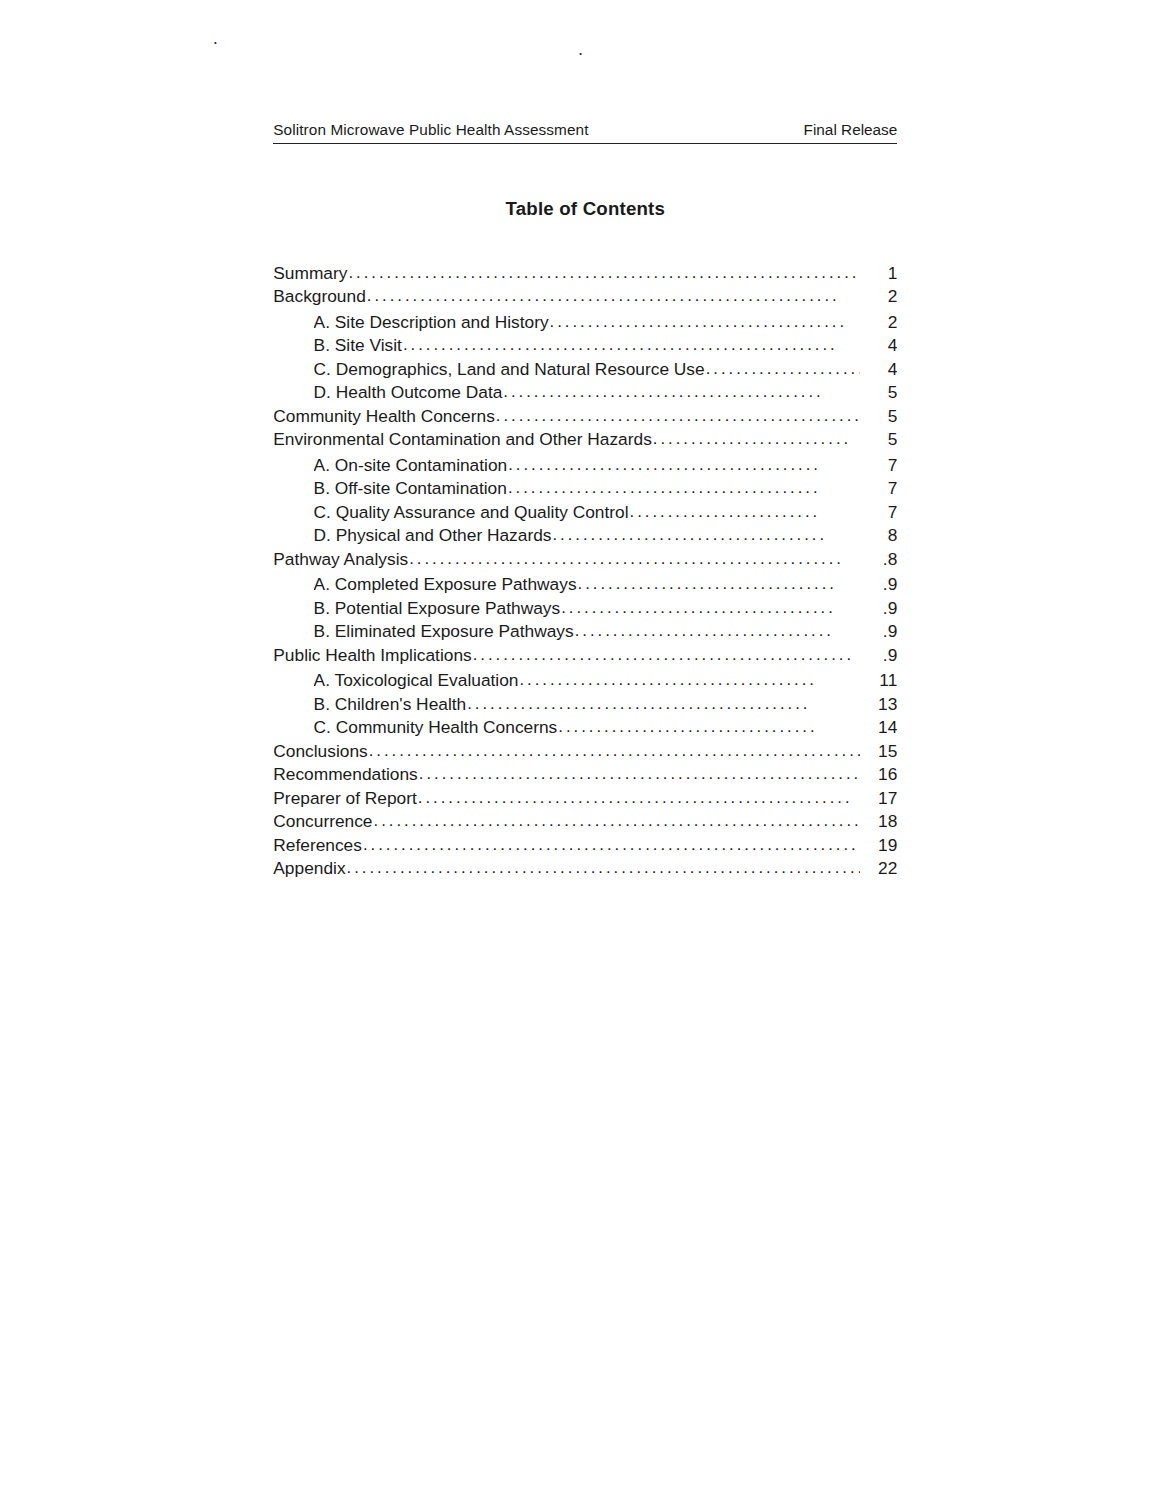.
.
Solitron Microwave Public Health Assessment
Final Release
Table of Contents
Summary ................................................................... 1
Background .............................................................. 2
A. Site Description and History ....................................... 2
B. Site Visit ......................................................... 4
C. Demographics, Land and Natural Resource Use ..................... 4
D. Health Outcome Data .......................................... 5
Community Health Concerns ................................................. 5
Environmental Contamination and Other Hazards .......................... 5
A. On-site Contamination ......................................... 7
B. Off-site Contamination ......................................... 7
C. Quality Assurance and Quality Control ......................... 7
D. Physical and Other Hazards .................................... 8
Pathway Analysis ......................................................... .8
A. Completed Exposure Pathways .................................. .9
B. Potential Exposure Pathways .................................... .9
B. Eliminated Exposure Pathways .................................. .9
Public Health Implications .................................................. .9
A. Toxicological Evaluation ....................................... 11
B. Children's Health ............................................. 13
C. Community Health Concerns .................................. 14
Conclusions ................................................................. 15
Recommendations .......................................................... 16
Preparer of Report ......................................................... 17
Concurrence ................................................................ 18
References .................................................................. 19
Appendix .................................................................... 22